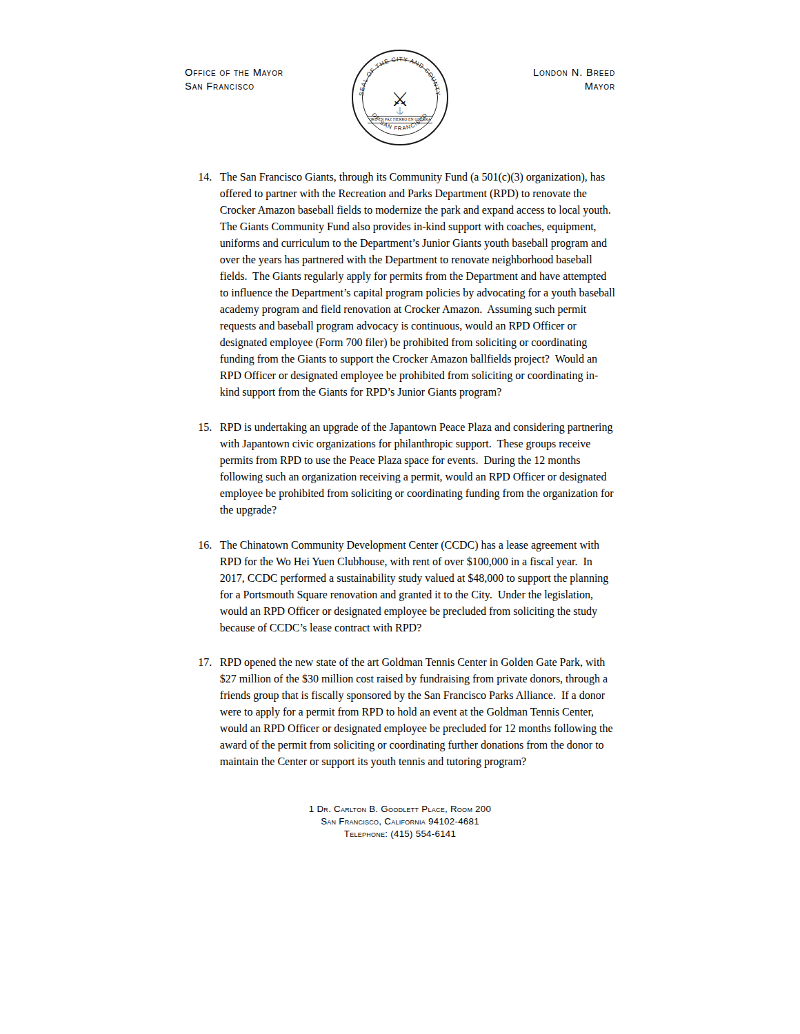Office of the Mayor
San Francisco
SEAL OF THE CITY AND COUNTY OF SAN FRANCISCO
⚔
⚓
ORO EN PAZ FIERRO EN GUERRA
London N. Breed
Mayor
The San Francisco Giants, through its Community Fund (a 501(c)(3) organization), has offered to partner with the Recreation and Parks Department (RPD) to renovate the Crocker Amazon baseball fields to modernize the park and expand access to local youth. The Giants Community Fund also provides in-kind support with coaches, equipment, uniforms and curriculum to the Department’s Junior Giants youth baseball program and over the years has partnered with the Department to renovate neighborhood baseball fields. The Giants regularly apply for permits from the Department and have attempted to influence the Department’s capital program policies by advocating for a youth baseball academy program and field renovation at Crocker Amazon. Assuming such permit requests and baseball program advocacy is continuous, would an RPD Officer or designated employee (Form 700 filer) be prohibited from soliciting or coordinating funding from the Giants to support the Crocker Amazon ballfields project? Would an RPD Officer or designated employee be prohibited from soliciting or coordinating in-kind support from the Giants for RPD’s Junior Giants program?
RPD is undertaking an upgrade of the Japantown Peace Plaza and considering partnering with Japantown civic organizations for philanthropic support. These groups receive permits from RPD to use the Peace Plaza space for events. During the 12 months following such an organization receiving a permit, would an RPD Officer or designated employee be prohibited from soliciting or coordinating funding from the organization for the upgrade?
The Chinatown Community Development Center (CCDC) has a lease agreement with RPD for the Wo Hei Yuen Clubhouse, with rent of over $100,000 in a fiscal year. In 2017, CCDC performed a sustainability study valued at $48,000 to support the planning for a Portsmouth Square renovation and granted it to the City. Under the legislation, would an RPD Officer or designated employee be precluded from soliciting the study because of CCDC’s lease contract with RPD?
RPD opened the new state of the art Goldman Tennis Center in Golden Gate Park, with $27 million of the $30 million cost raised by fundraising from private donors, through a friends group that is fiscally sponsored by the San Francisco Parks Alliance. If a donor were to apply for a permit from RPD to hold an event at the Goldman Tennis Center, would an RPD Officer or designated employee be precluded for 12 months following the award of the permit from soliciting or coordinating further donations from the donor to maintain the Center or support its youth tennis and tutoring program?
1 Dr. Carlton B. Goodlett Place, Room 200
San Francisco, California 94102-4681
Telephone: (415) 554-6141